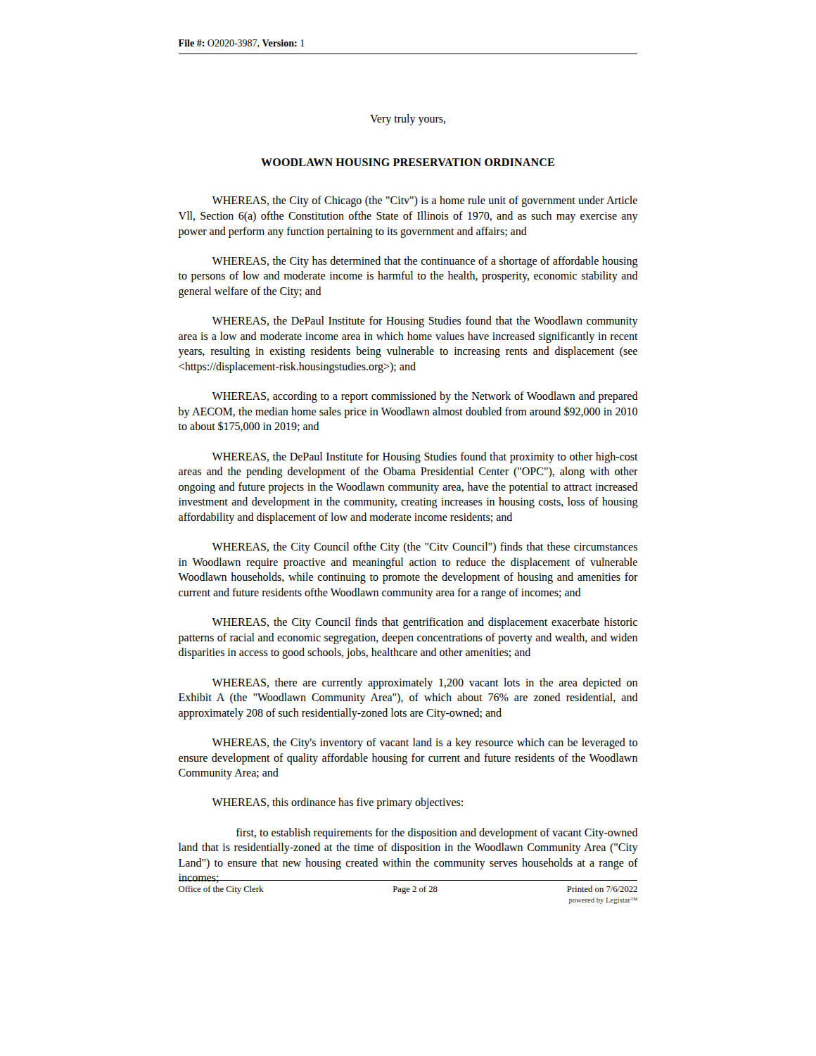File #: O2020-3987, Version: 1
Very truly yours,
WOODLAWN HOUSING PRESERVATION ORDINANCE
WHEREAS, the City of Chicago (the "Citv") is a home rule unit of government under Article Vll, Section 6(a) ofthe Constitution ofthe State of Illinois of 1970, and as such may exercise any power and perform any function pertaining to its government and affairs; and
WHEREAS, the City has determined that the continuance of a shortage of affordable housing to persons of low and moderate income is harmful to the health, prosperity, economic stability and general welfare of the City; and
WHEREAS, the DePaul Institute for Housing Studies found that the Woodlawn community area is a low and moderate income area in which home values have increased significantly in recent years, resulting in existing residents being vulnerable to increasing rents and displacement (see <https://displacement-risk.housingstudies.org>); and
WHEREAS, according to a report commissioned by the Network of Woodlawn and prepared by AECOM, the median home sales price in Woodlawn almost doubled from around $92,000 in 2010 to about $175,000 in 2019; and
WHEREAS, the DePaul Institute for Housing Studies found that proximity to other high-cost areas and the pending development of the Obama Presidential Center ("OPC"), along with other ongoing and future projects in the Woodlawn community area, have the potential to attract increased investment and development in the community, creating increases in housing costs, loss of housing affordability and displacement of low and moderate income residents; and
WHEREAS, the City Council ofthe City (the "Citv Council") finds that these circumstances in Woodlawn require proactive and meaningful action to reduce the displacement of vulnerable Woodlawn households, while continuing to promote the development of housing and amenities for current and future residents ofthe Woodlawn community area for a range of incomes; and
WHEREAS, the City Council finds that gentrification and displacement exacerbate historic patterns of racial and economic segregation, deepen concentrations of poverty and wealth, and widen disparities in access to good schools, jobs, healthcare and other amenities; and
WHEREAS, there are currently approximately 1,200 vacant lots in the area depicted on Exhibit A (the "Woodlawn Community Area"), of which about 76% are zoned residential, and approximately 208 of such residentially-zoned lots are City-owned; and
WHEREAS, the City's inventory of vacant land is a key resource which can be leveraged to ensure development of quality affordable housing for current and future residents of the Woodlawn Community Area; and
WHEREAS, this ordinance has five primary objectives:
first, to establish requirements for the disposition and development of vacant City-owned land that is residentially-zoned at the time of disposition in the Woodlawn Community Area ("City Land") to ensure that new housing created within the community serves households at a range of incomes;
Office of the City Clerk
Page 2 of 28
Printed on 7/6/2022 powered by Legistar™